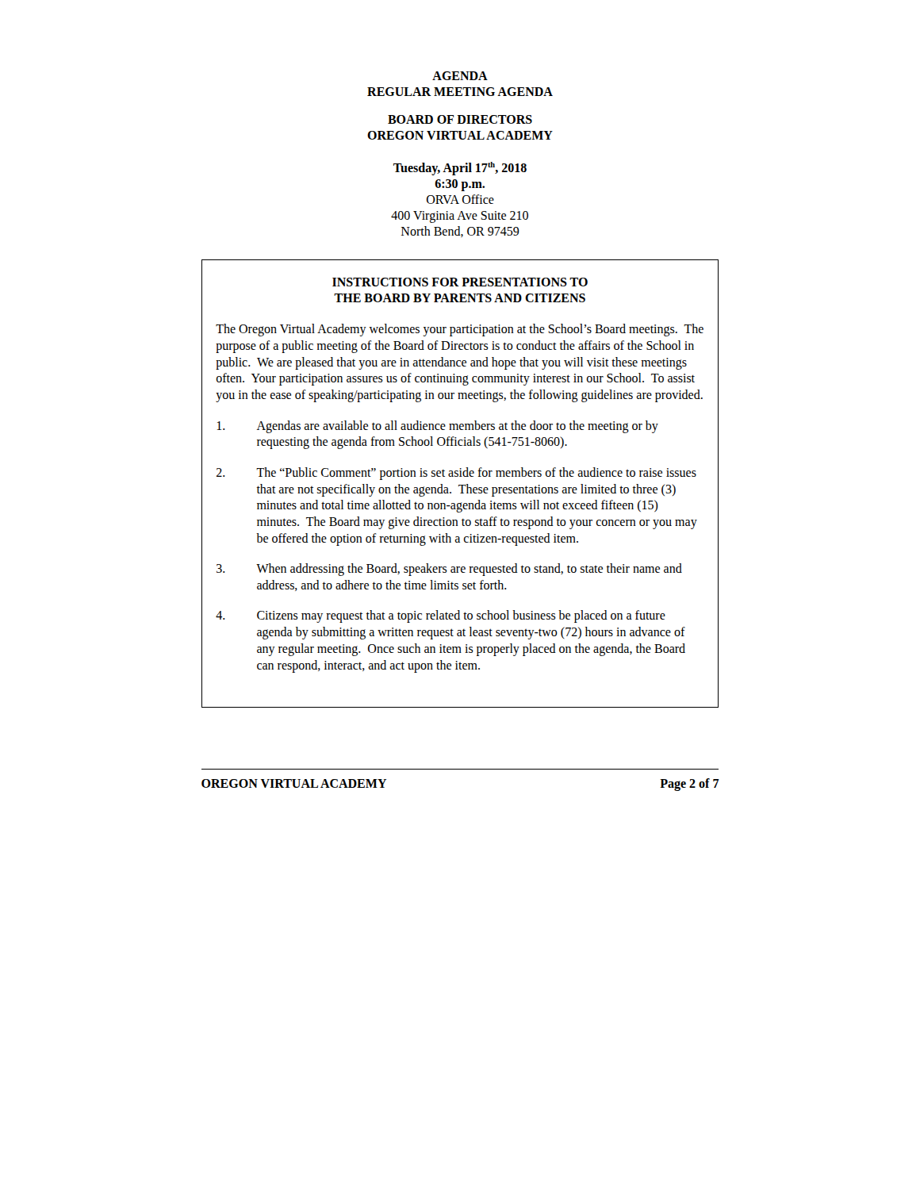AGENDA
REGULAR MEETING AGENDA
BOARD OF DIRECTORS
OREGON VIRTUAL ACADEMY
Tuesday, April 17th, 2018
6:30 p.m.
ORVA Office
400 Virginia Ave Suite 210
North Bend, OR 97459
INSTRUCTIONS FOR PRESENTATIONS TO
THE BOARD BY PARENTS AND CITIZENS
The Oregon Virtual Academy welcomes your participation at the School’s Board meetings. The purpose of a public meeting of the Board of Directors is to conduct the affairs of the School in public. We are pleased that you are in attendance and hope that you will visit these meetings often. Your participation assures us of continuing community interest in our School. To assist you in the ease of speaking/participating in our meetings, the following guidelines are provided.
1.
Agendas are available to all audience members at the door to the meeting or by requesting the agenda from School Officials (541-751-8060).
2.
The “Public Comment” portion is set aside for members of the audience to raise issues that are not specifically on the agenda. These presentations are limited to three (3) minutes and total time allotted to non-agenda items will not exceed fifteen (15) minutes. The Board may give direction to staff to respond to your concern or you may be offered the option of returning with a citizen-requested item.
3.
When addressing the Board, speakers are requested to stand, to state their name and address, and to adhere to the time limits set forth.
4.
Citizens may request that a topic related to school business be placed on a future agenda by submitting a written request at least seventy-two (72) hours in advance of any regular meeting. Once such an item is properly placed on the agenda, the Board can respond, interact, and act upon the item.
OREGON VIRTUAL ACADEMY Page 2 of 7